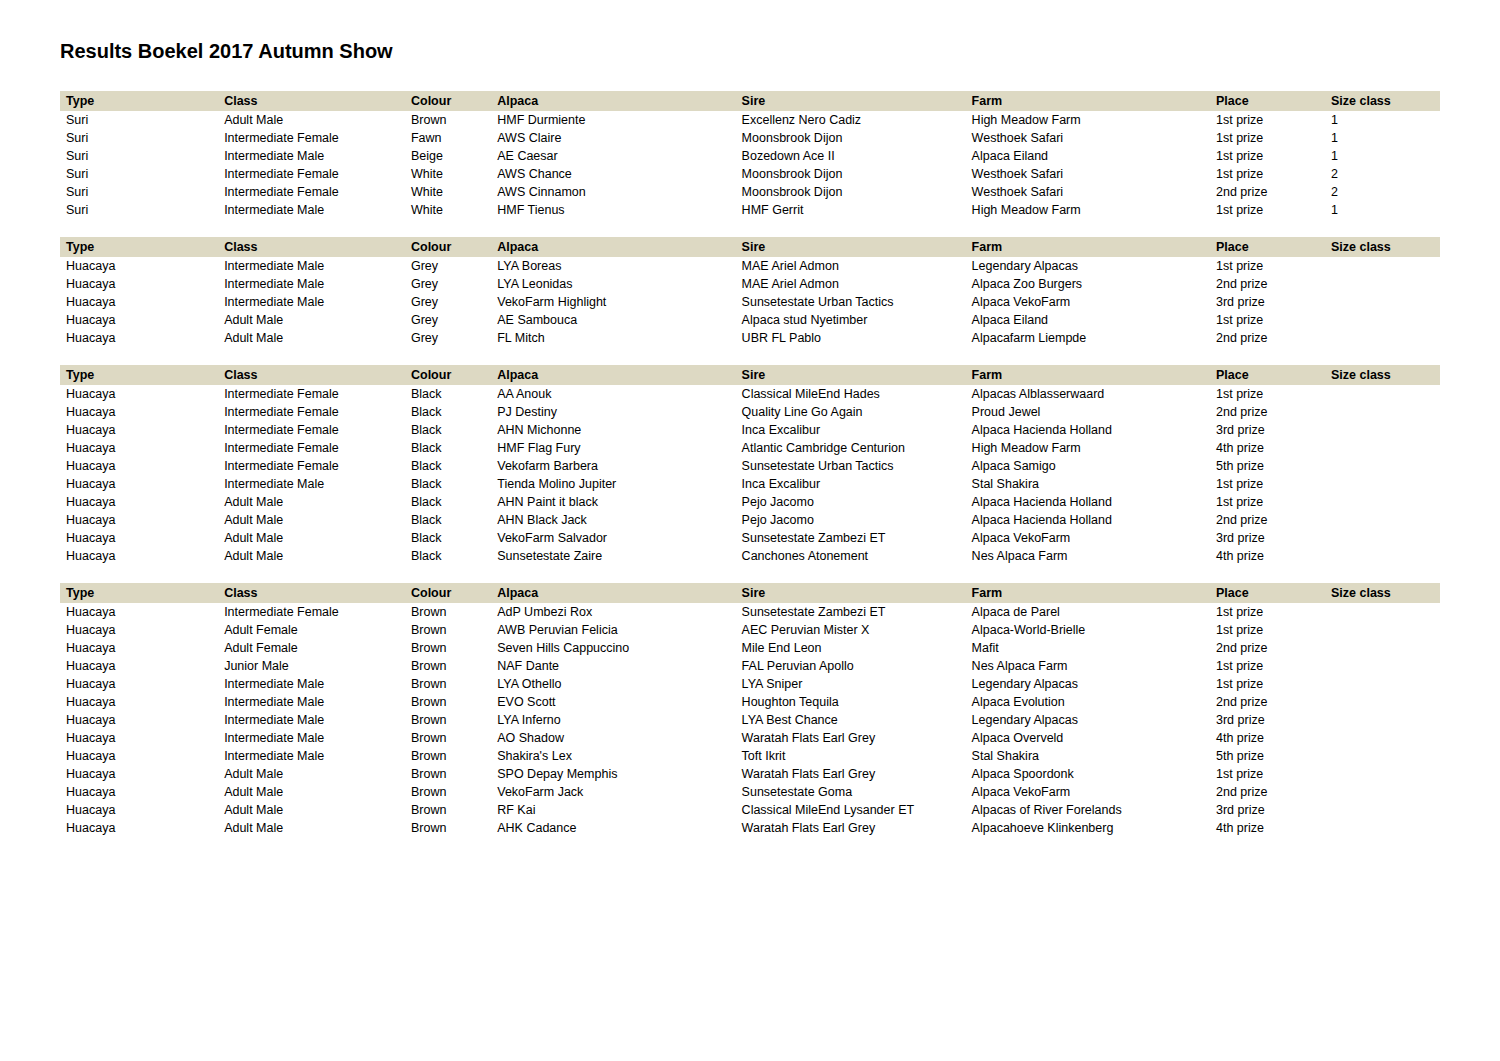Results Boekel 2017 Autumn Show
| Type | Class | Colour | Alpaca | Sire | Farm | Place | Size class |
| --- | --- | --- | --- | --- | --- | --- | --- |
| Suri | Adult Male | Brown | HMF Durmiente | Excellenz Nero Cadiz | High Meadow Farm | 1st prize | 1 |
| Suri | Intermediate Female | Fawn | AWS Claire | Moonsbrook Dijon | Westhoek Safari | 1st prize | 1 |
| Suri | Intermediate Male | Beige | AE Caesar | Bozedown Ace II | Alpaca Eiland | 1st prize | 1 |
| Suri | Intermediate Female | White | AWS Chance | Moonsbrook Dijon | Westhoek Safari | 1st prize | 2 |
| Suri | Intermediate Female | White | AWS Cinnamon | Moonsbrook Dijon | Westhoek Safari | 2nd prize | 2 |
| Suri | Intermediate Male | White | HMF Tienus | HMF Gerrit | High Meadow Farm | 1st prize | 1 |
| Type | Class | Colour | Alpaca | Sire | Farm | Place | Size class |
| --- | --- | --- | --- | --- | --- | --- | --- |
| Huacaya | Intermediate Male | Grey | LYA Boreas | MAE Ariel Admon | Legendary Alpacas | 1st prize | |
| Huacaya | Intermediate Male | Grey | LYA Leonidas | MAE Ariel Admon | Alpaca Zoo Burgers | 2nd prize | |
| Huacaya | Intermediate Male | Grey | VekoFarm Highlight | Sunsetestate Urban Tactics | Alpaca VekoFarm | 3rd prize | |
| Huacaya | Adult Male | Grey | AE Sambouca | Alpaca stud Nyetimber | Alpaca Eiland | 1st prize | |
| Huacaya | Adult Male | Grey | FL Mitch | UBR FL Pablo | Alpacafarm Liempde | 2nd prize | |
| Type | Class | Colour | Alpaca | Sire | Farm | Place | Size class |
| --- | --- | --- | --- | --- | --- | --- | --- |
| Huacaya | Intermediate Female | Black | AA Anouk | Classical MileEnd Hades | Alpacas Alblasserwaard | 1st prize | |
| Huacaya | Intermediate Female | Black | PJ Destiny | Quality Line Go Again | Proud Jewel | 2nd prize | |
| Huacaya | Intermediate Female | Black | AHN Michonne | Inca Excalibur | Alpaca Hacienda Holland | 3rd prize | |
| Huacaya | Intermediate Female | Black | HMF Flag Fury | Atlantic Cambridge Centurion | High Meadow Farm | 4th prize | |
| Huacaya | Intermediate Female | Black | Vekofarm Barbera | Sunsetestate Urban Tactics | Alpaca Samigo | 5th prize | |
| Huacaya | Intermediate Male | Black | Tienda Molino Jupiter | Inca Excalibur | Stal Shakira | 1st prize | |
| Huacaya | Adult Male | Black | AHN Paint it black | Pejo Jacomo | Alpaca Hacienda Holland | 1st prize | |
| Huacaya | Adult Male | Black | AHN Black Jack | Pejo Jacomo | Alpaca Hacienda Holland | 2nd prize | |
| Huacaya | Adult Male | Black | VekoFarm Salvador | Sunsetestate Zambezi ET | Alpaca VekoFarm | 3rd prize | |
| Huacaya | Adult Male | Black | Sunsetestate Zaire | Canchones Atonement | Nes Alpaca Farm | 4th prize | |
| Type | Class | Colour | Alpaca | Sire | Farm | Place | Size class |
| --- | --- | --- | --- | --- | --- | --- | --- |
| Huacaya | Intermediate Female | Brown | AdP Umbezi Rox | Sunsetestate Zambezi ET | Alpaca de Parel | 1st prize | |
| Huacaya | Adult Female | Brown | AWB Peruvian Felicia | AEC Peruvian Mister X | Alpaca-World-Brielle | 1st prize | |
| Huacaya | Adult Female | Brown | Seven Hills Cappuccino | Mile End Leon | Mafit | 2nd prize | |
| Huacaya | Junior Male | Brown | NAF Dante | FAL Peruvian Apollo | Nes Alpaca Farm | 1st prize | |
| Huacaya | Intermediate Male | Brown | LYA Othello | LYA Sniper | Legendary Alpacas | 1st prize | |
| Huacaya | Intermediate Male | Brown | EVO Scott | Houghton Tequila | Alpaca Evolution | 2nd prize | |
| Huacaya | Intermediate Male | Brown | LYA Inferno | LYA Best Chance | Legendary Alpacas | 3rd prize | |
| Huacaya | Intermediate Male | Brown | AO Shadow | Waratah Flats Earl Grey | Alpaca Overveld | 4th prize | |
| Huacaya | Intermediate Male | Brown | Shakira's Lex | Toft Ikrit | Stal Shakira | 5th prize | |
| Huacaya | Adult Male | Brown | SPO Depay Memphis | Waratah Flats Earl Grey | Alpaca Spoordonk | 1st prize | |
| Huacaya | Adult Male | Brown | VekoFarm Jack | Sunsetestate Goma | Alpaca VekoFarm | 2nd prize | |
| Huacaya | Adult Male | Brown | RF Kai | Classical MileEnd Lysander ET | Alpacas of River Forelands | 3rd prize | |
| Huacaya | Adult Male | Brown | AHK Cadance | Waratah Flats Earl Grey | Alpacahoeve Klinkenberg | 4th prize | |